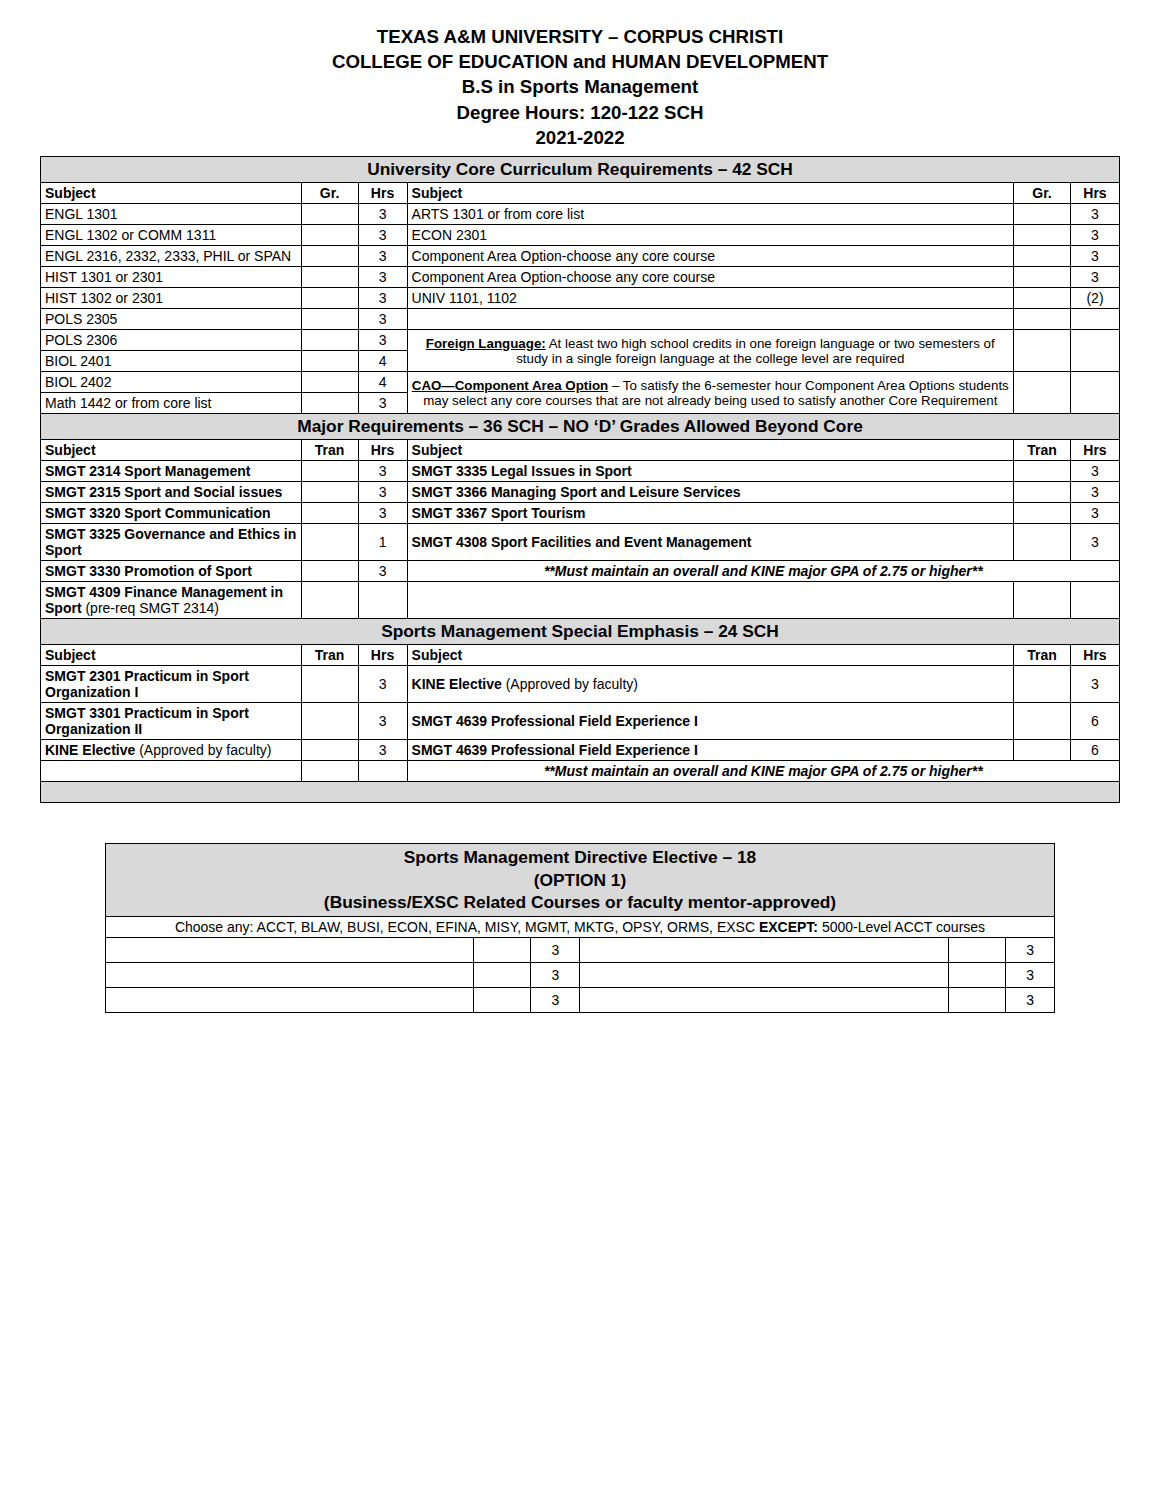TEXAS A&M UNIVERSITY – CORPUS CHRISTI
COLLEGE OF EDUCATION and HUMAN DEVELOPMENT
B.S in Sports Management
Degree Hours: 120-122 SCH
2021-2022
| University Core Curriculum Requirements – 42 SCH |
| Subject | Gr. | Hrs | Subject | Gr. | Hrs |
| ENGL 1301 | | 3 | ARTS 1301 or from core list | | 3 |
| ENGL 1302 or COMM 1311 | | 3 | ECON 2301 | | 3 |
| ENGL 2316, 2332, 2333, PHIL or SPAN | | 3 | Component Area Option-choose any core course | | 3 |
| HIST 1301 or 2301 | | 3 | Component Area Option-choose any core course | | 3 |
| HIST 1302 or 2301 | | 3 | UNIV 1101, 1102 | | (2) |
| POLS 2305 | | 3 | | | |
| POLS 2306 | | 3 | Foreign Language: At least two high school credits in one foreign language or two semesters of study in a single foreign language at the college level are required | | |
| BIOL 2401 | | 4 |
| BIOL 2402 | | 4 | CAO—Component Area Option – To satisfy the 6-semester hour Component Area Options students may select any core courses that are not already being used to satisfy another Core Requirement | | |
| Math 1442 or from core list | | 3 |
| Major Requirements – 36 SCH – NO ‘D’ Grades Allowed Beyond Core |
| Subject | Tran | Hrs | Subject | Tran | Hrs |
| SMGT 2314 Sport Management | | 3 | SMGT 3335 Legal Issues in Sport | | 3 |
| SMGT 2315 Sport and Social issues | | 3 | SMGT 3366 Managing Sport and Leisure Services | | 3 |
| SMGT 3320 Sport Communication | | 3 | SMGT 3367 Sport Tourism | | 3 |
| SMGT 3325 Governance and Ethics in Sport | | 1 | SMGT 4308 Sport Facilities and Event Management | | 3 |
| SMGT 3330 Promotion of Sport | | 3 | **Must maintain an overall and KINE major GPA of 2.75 or higher** |
| SMGT 4309 Finance Management in Sport (pre-req SMGT 2314) | | | | | |
| Sports Management Special Emphasis – 24 SCH |
| Subject | Tran | Hrs | Subject | Tran | Hrs |
| SMGT 2301 Practicum in Sport Organization I | | 3 | KINE Elective (Approved by faculty) | | 3 |
| SMGT 3301 Practicum in Sport Organization II | | 3 | SMGT 4639 Professional Field Experience I | | 6 |
| KINE Elective (Approved by faculty) | | 3 | SMGT 4639 Professional Field Experience I | | 6 |
| | | | **Must maintain an overall and KINE major GPA of 2.75 or higher** |
| Sports Management Directive Elective – 18 (OPTION 1) (Business/EXSC Related Courses or faculty mentor-approved) |
| Choose any: ACCT, BLAW, BUSI, ECON, EFINA, MISY, MGMT, MKTG, OPSY, ORMS, EXSC EXCEPT: 5000-Level ACCT courses |
| | | 3 | | | 3 |
| | | 3 | | | 3 |
| | | 3 | | | 3 |